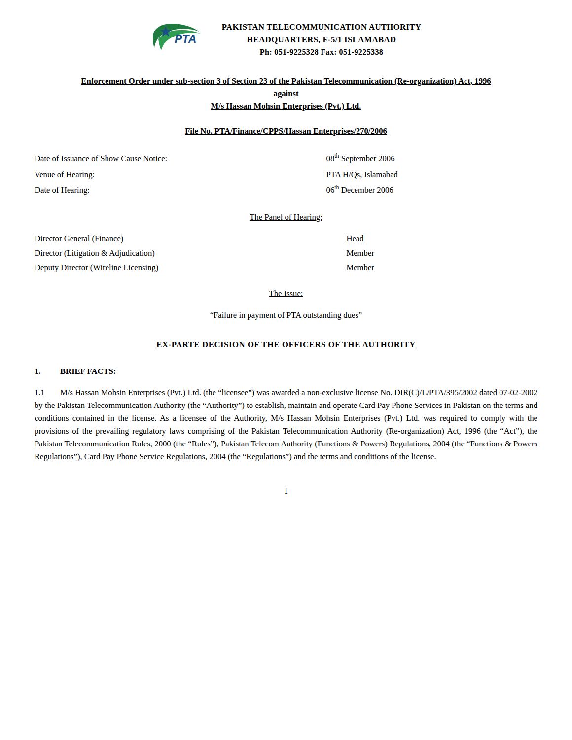PTA
PAKISTAN TELECOMMUNICATION AUTHORITY
HEADQUARTERS, F-5/1 ISLAMABAD
Ph: 051-9225328 Fax: 051-9225338
Enforcement Order under sub-section 3 of Section 23 of the Pakistan Telecommunication (Re-organization) Act, 1996 against
M/s Hassan Mohsin Enterprises (Pvt.) Ltd.
File No. PTA/Finance/CPPS/Hassan Enterprises/270/2006
| Date of Issuance of Show Cause Notice: | 08 th September 2006 |
| Venue of Hearing: | PTA H/Qs, Islamabad |
| Date of Hearing: | 06 th December 2006 |
The Panel of Hearing:
| Director General (Finance) | Head |
| Director (Litigation & Adjudication) | Member |
| Deputy Director (Wireline Licensing) | Member |
The Issue:
“Failure in payment of PTA outstanding dues”
EX-PARTE DECISION OF THE OFFICERS OF THE AUTHORITY
1. BRIEF FACTS:
1.1 M/s Hassan Mohsin Enterprises (Pvt.) Ltd. (the “licensee”) was awarded a non-exclusive license No. DIR(C)/L/PTA/395/2002 dated 07-02-2002 by the Pakistan Telecommunication Authority (the “Authority”) to establish, maintain and operate Card Pay Phone Services in Pakistan on the terms and conditions contained in the license. As a licensee of the Authority, M/s Hassan Mohsin Enterprises (Pvt.) Ltd. was required to comply with the provisions of the prevailing regulatory laws comprising of the Pakistan Telecommunication Authority (Re-organization) Act, 1996 (the “Act”), the Pakistan Telecommunication Rules, 2000 (the “Rules”), Pakistan Telecom Authority (Functions & Powers) Regulations, 2004 (the “Functions & Powers Regulations”), Card Pay Phone Service Regulations, 2004 (the “Regulations”) and the terms and conditions of the license.
1